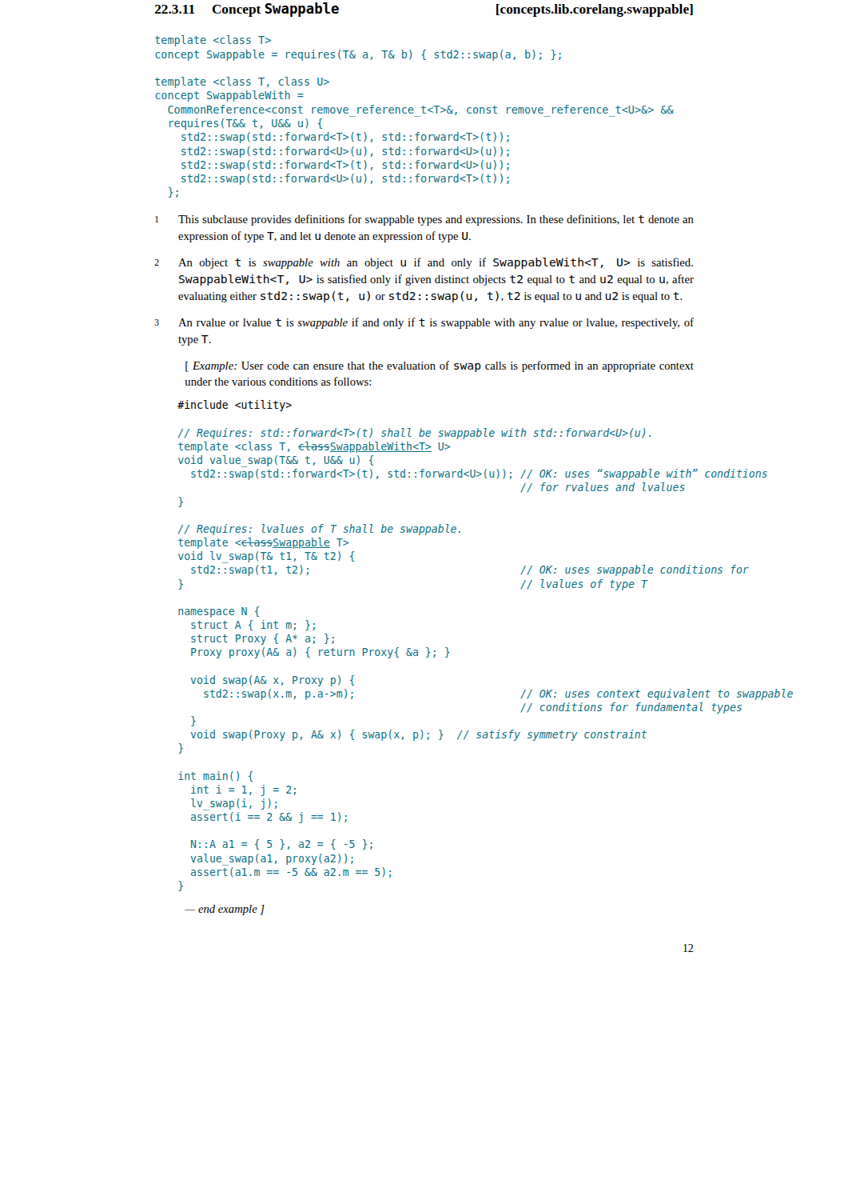22.3.11 Concept Swappable [concepts.lib.corelang.swappable]
template <class T>
concept Swappable = requires(T& a, T& b) { std2::swap(a, b); };

template <class T, class U>
concept SwappableWith =
  CommonReference<const remove_reference_t<T>&, const remove_reference_t<U>&> &&
  requires(T&& t, U&& u) {
    std2::swap(std::forward<T>(t), std::forward<T>(t));
    std2::swap(std::forward<U>(u), std::forward<U>(u));
    std2::swap(std::forward<T>(t), std::forward<U>(u));
    std2::swap(std::forward<U>(u), std::forward<T>(t));
  };
1
This subclause provides definitions for swappable types and expressions. In these definitions, let t denote an expression of type T, and let u denote an expression of type U.
2
An object t is swappable with an object u if and only if SwappableWith<T, U> is satisfied. SwappableWith<T, U> is satisfied only if given distinct objects t2 equal to t and u2 equal to u, after evaluating either std2::swap(t, u) or std2::swap(u, t), t2 is equal to u and u2 is equal to t.
3
An rvalue or lvalue t is swappable if and only if t is swappable with any rvalue or lvalue, respectively, of type T.
[ Example: User code can ensure that the evaluation of swap calls is performed in an appropriate context under the various conditions as follows:
#include <utility>

// Requires: std::forward<T>(t) shall be swappable with std::forward<U>(u).
template <class T, class SwappableWith<T> U>
void value_swap(T&& t, U&& u) {
  std2::swap(std::forward<T>(t), std::forward<U>(u)); // OK: uses “swappable with” conditions
                                                      // for rvalues and lvalues
}

// Requires: lvalues of T shall be swappable.
template <class Swappable T>
void lv_swap(T& t1, T& t2) {
  std2::swap(t1, t2);                                 // OK: uses swappable conditions for
}                                                     // lvalues of type T

namespace N {
  struct A { int m; };
  struct Proxy { A* a; };
  Proxy proxy(A& a) { return Proxy{ &a }; }

  void swap(A& x, Proxy p) {
    std2::swap(x.m, p.a->m);                          // OK: uses context equivalent to swappable
                                                      // conditions for fundamental types
  }
  void swap(Proxy p, A& x) { swap(x, p); }  // satisfy symmetry constraint
}

int main() {
  int i = 1, j = 2;
  lv_swap(i, j);
  assert(i == 2 && j == 1);

  N::A a1 = { 5 }, a2 = { -5 };
  value_swap(a1, proxy(a2));
  assert(a1.m == -5 && a2.m == 5);
}
— end example ]
12